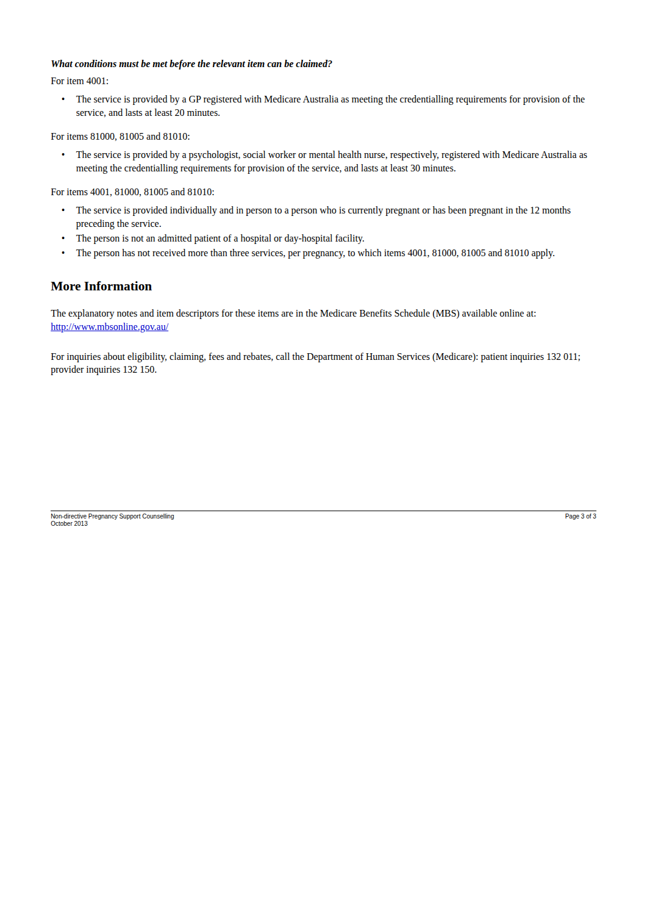What conditions must be met before the relevant item can be claimed?
For item 4001:
The service is provided by a GP registered with Medicare Australia as meeting the credentialling requirements for provision of the service, and lasts at least 20 minutes.
For items 81000, 81005 and 81010:
The service is provided by a psychologist, social worker or mental health nurse, respectively, registered with Medicare Australia as meeting the credentialling requirements for provision of the service, and lasts at least 30 minutes.
For items 4001, 81000, 81005 and 81010:
The service is provided individually and in person to a person who is currently pregnant or has been pregnant in the 12 months preceding the service.
The person is not an admitted patient of a hospital or day-hospital facility.
The person has not received more than three services, per pregnancy, to which items 4001, 81000, 81005 and 81010 apply.
More Information
The explanatory notes and item descriptors for these items are in the Medicare Benefits Schedule (MBS) available online at: http://www.mbsonline.gov.au/
For inquiries about eligibility, claiming, fees and rebates, call the Department of Human Services (Medicare): patient inquiries 132 011; provider inquiries 132 150.
Non-directive Pregnancy Support Counselling
October 2013
Page 3 of 3